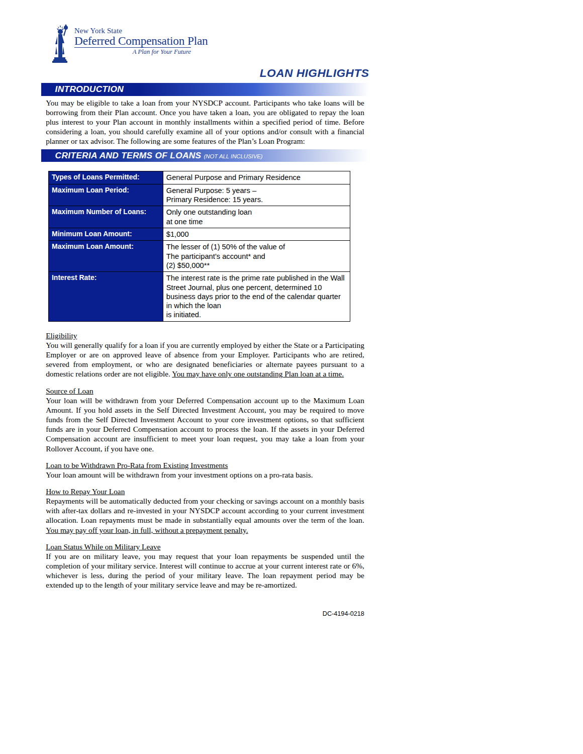New York State
Deferred Compensation Plan
A Plan for Your Future
LOAN HIGHLIGHTS
INTRODUCTION
You may be eligible to take a loan from your NYSDCP account. Participants who take loans will be borrowing from their Plan account. Once you have taken a loan, you are obligated to repay the loan plus interest to your Plan account in monthly installments within a specified period of time. Before considering a loan, you should carefully examine all of your options and/or consult with a financial planner or tax advisor. The following are some features of the Plan’s Loan Program:
CRITERIA AND TERMS OF LOANS (NOT ALL INCLUSIVE)
| Types of Loans Permitted: | General Purpose and Primary Residence |
| Maximum Loan Period: | General Purpose: 5 years – Primary Residence: 15 years. |
| Maximum Number of Loans: | Only one outstanding loan at one time |
| Minimum Loan Amount: | $1,000 |
| Maximum Loan Amount: | The lesser of (1) 50% of the value of The participant’s account* and (2) $50,000** |
| Interest Rate: | The interest rate is the prime rate published in the Wall Street Journal, plus one percent, determined 10 business days prior to the end of the calendar quarter in which the loan is initiated. |
Eligibility
You will generally qualify for a loan if you are currently employed by either the State or a Participating Employer or are on approved leave of absence from your Employer. Participants who are retired, severed from employment, or who are designated beneficiaries or alternate payees pursuant to a domestic relations order are not eligible. You may have only one outstanding Plan loan at a time.
Source of Loan
Your loan will be withdrawn from your Deferred Compensation account up to the Maximum Loan Amount. If you hold assets in the Self Directed Investment Account, you may be required to move funds from the Self Directed Investment Account to your core investment options, so that sufficient funds are in your Deferred Compensation account to process the loan. If the assets in your Deferred Compensation account are insufficient to meet your loan request, you may take a loan from your Rollover Account, if you have one.
Loan to be Withdrawn Pro-Rata from Existing Investments
Your loan amount will be withdrawn from your investment options on a pro-rata basis.
How to Repay Your Loan
Repayments will be automatically deducted from your checking or savings account on a monthly basis with after-tax dollars and re-invested in your NYSDCP account according to your current investment allocation. Loan repayments must be made in substantially equal amounts over the term of the loan. You may pay off your loan, in full, without a prepayment penalty.
Loan Status While on Military Leave
If you are on military leave, you may request that your loan repayments be suspended until the completion of your military service. Interest will continue to accrue at your current interest rate or 6%, whichever is less, during the period of your military leave. The loan repayment period may be extended up to the length of your military service leave and may be re-amortized.
DC-4194-0218